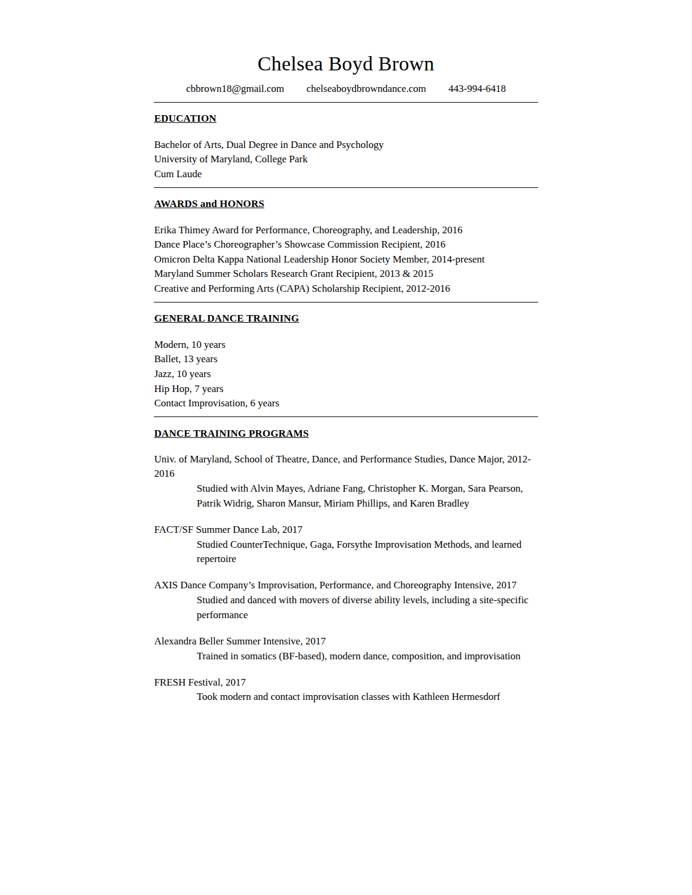Chelsea Boyd Brown
cbbrown18@gmail.com chelseaboydbrowndance.com 443-994-6418
EDUCATION
Bachelor of Arts, Dual Degree in Dance and Psychology
University of Maryland, College Park
Cum Laude
AWARDS and HONORS
Erika Thimey Award for Performance, Choreography, and Leadership, 2016
Dance Place’s Choreographer’s Showcase Commission Recipient, 2016
Omicron Delta Kappa National Leadership Honor Society Member, 2014-present
Maryland Summer Scholars Research Grant Recipient, 2013 & 2015
Creative and Performing Arts (CAPA) Scholarship Recipient, 2012-2016
GENERAL DANCE TRAINING
Modern, 10 years
Ballet, 13 years
Jazz, 10 years
Hip Hop, 7 years
Contact Improvisation, 6 years
DANCE TRAINING PROGRAMS
Univ. of Maryland, School of Theatre, Dance, and Performance Studies, Dance Major, 2012-2016
Studied with Alvin Mayes, Adriane Fang, Christopher K. Morgan, Sara Pearson, Patrik Widrig, Sharon Mansur, Miriam Phillips, and Karen Bradley
FACT/SF Summer Dance Lab, 2017
Studied CounterTechnique, Gaga, Forsythe Improvisation Methods, and learned repertoire
AXIS Dance Company’s Improvisation, Performance, and Choreography Intensive, 2017
Studied and danced with movers of diverse ability levels, including a site-specific performance
Alexandra Beller Summer Intensive, 2017
Trained in somatics (BF-based), modern dance, composition, and improvisation
FRESH Festival, 2017
Took modern and contact improvisation classes with Kathleen Hermesdorf